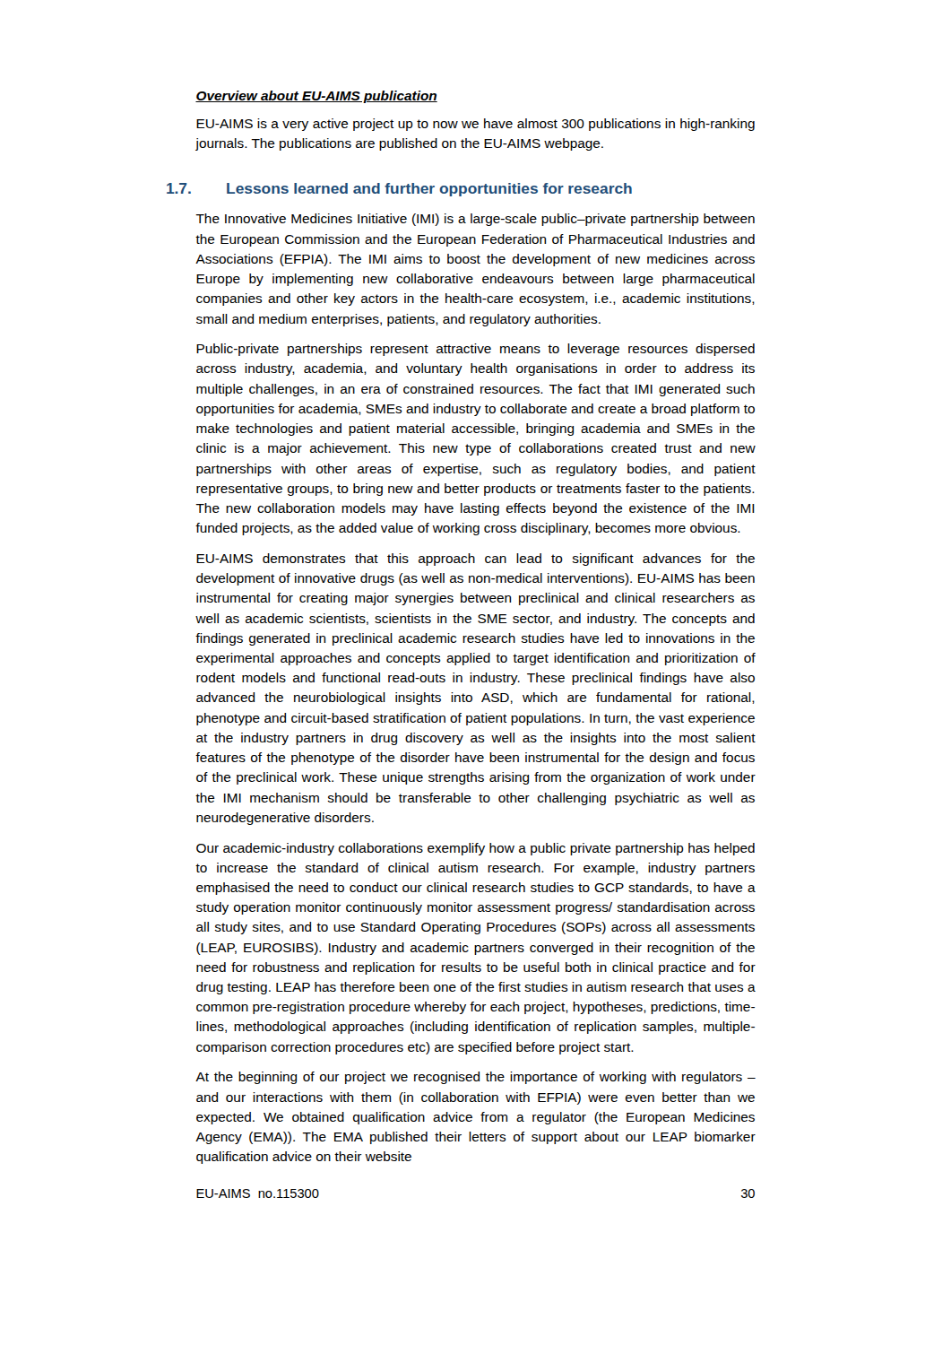Overview about EU-AIMS publication
EU-AIMS is a very active project up to now we have almost 300 publications in high-ranking journals. The publications are published on the EU-AIMS webpage.
1.7. Lessons learned and further opportunities for research
The Innovative Medicines Initiative (IMI) is a large-scale public–private partnership between the European Commission and the European Federation of Pharmaceutical Industries and Associations (EFPIA). The IMI aims to boost the development of new medicines across Europe by implementing new collaborative endeavours between large pharmaceutical companies and other key actors in the health-care ecosystem, i.e., academic institutions, small and medium enterprises, patients, and regulatory authorities.
Public-private partnerships represent attractive means to leverage resources dispersed across industry, academia, and voluntary health organisations in order to address its multiple challenges, in an era of constrained resources. The fact that IMI generated such opportunities for academia, SMEs and industry to collaborate and create a broad platform to make technologies and patient material accessible, bringing academia and SMEs in the clinic is a major achievement. This new type of collaborations created trust and new partnerships with other areas of expertise, such as regulatory bodies, and patient representative groups, to bring new and better products or treatments faster to the patients. The new collaboration models may have lasting effects beyond the existence of the IMI funded projects, as the added value of working cross disciplinary, becomes more obvious.
EU-AIMS demonstrates that this approach can lead to significant advances for the development of innovative drugs (as well as non-medical interventions). EU-AIMS has been instrumental for creating major synergies between preclinical and clinical researchers as well as academic scientists, scientists in the SME sector, and industry. The concepts and findings generated in preclinical academic research studies have led to innovations in the experimental approaches and concepts applied to target identification and prioritization of rodent models and functional read-outs in industry. These preclinical findings have also advanced the neurobiological insights into ASD, which are fundamental for rational, phenotype and circuit-based stratification of patient populations. In turn, the vast experience at the industry partners in drug discovery as well as the insights into the most salient features of the phenotype of the disorder have been instrumental for the design and focus of the preclinical work. These unique strengths arising from the organization of work under the IMI mechanism should be transferable to other challenging psychiatric as well as neurodegenerative disorders.
Our academic-industry collaborations exemplify how a public private partnership has helped to increase the standard of clinical autism research. For example, industry partners emphasised the need to conduct our clinical research studies to GCP standards, to have a study operation monitor continuously monitor assessment progress/ standardisation across all study sites, and to use Standard Operating Procedures (SOPs) across all assessments (LEAP, EUROSIBS). Industry and academic partners converged in their recognition of the need for robustness and replication for results to be useful both in clinical practice and for drug testing. LEAP has therefore been one of the first studies in autism research that uses a common pre-registration procedure whereby for each project, hypotheses, predictions, time-lines, methodological approaches (including identification of replication samples, multiple-comparison correction procedures etc) are specified before project start.
At the beginning of our project we recognised the importance of working with regulators – and our interactions with them (in collaboration with EFPIA) were even better than we expected. We obtained qualification advice from a regulator (the European Medicines Agency (EMA)). The EMA published their letters of support about our LEAP biomarker qualification advice on their website
EU-AIMS no.115300 30